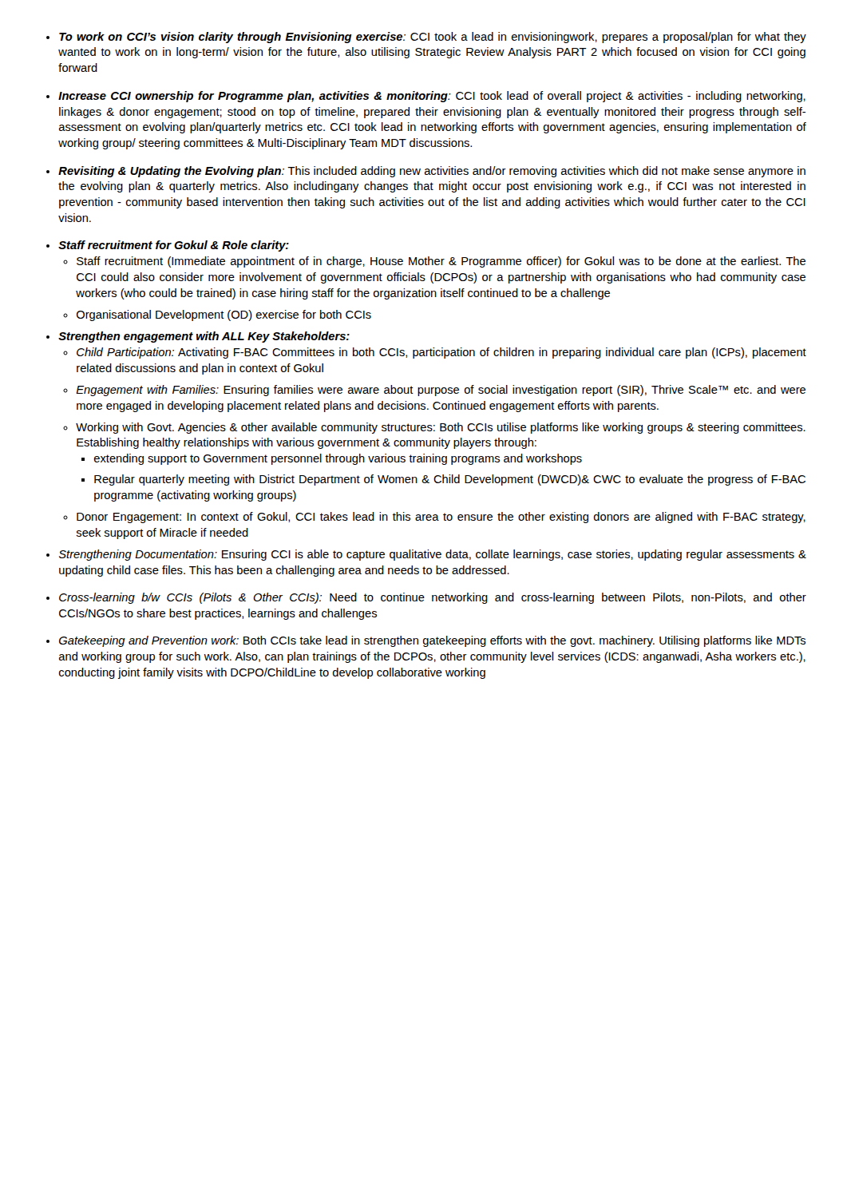To work on CCI’s vision clarity through Envisioning exercise: CCI took a lead in envisioningwork, prepares a proposal/plan for what they wanted to work on in long-term/ vision for the future, also utilising Strategic Review Analysis PART 2 which focused on vision for CCI going forward
Increase CCI ownership for Programme plan, activities & monitoring: CCI took lead of overall project & activities - including networking, linkages & donor engagement; stood on top of timeline, prepared their envisioning plan & eventually monitored their progress through self-assessment on evolving plan/quarterly metrics etc. CCI took lead in networking efforts with government agencies, ensuring implementation of working group/ steering committees & Multi-Disciplinary Team MDT discussions.
Revisiting & Updating the Evolving plan: This included adding new activities and/or removing activities which did not make sense anymore in the evolving plan & quarterly metrics. Also includingany changes that might occur post envisioning work e.g., if CCI was not interested in prevention - community based intervention then taking such activities out of the list and adding activities which would further cater to the CCI vision.
Staff recruitment for Gokul & Role clarity:
Staff recruitment (Immediate appointment of in charge, House Mother & Programme officer) for Gokul was to be done at the earliest. The CCI could also consider more involvement of government officials (DCPOs) or a partnership with organisations who had community case workers (who could be trained) in case hiring staff for the organization itself continued to be a challenge
Organisational Development (OD) exercise for both CCIs
Strengthen engagement with ALL Key Stakeholders:
Child Participation: Activating F-BAC Committees in both CCIs, participation of children in preparing individual care plan (ICPs), placement related discussions and plan in context of Gokul
Engagement with Families: Ensuring families were aware about purpose of social investigation report (SIR), Thrive Scale™ etc. and were more engaged in developing placement related plans and decisions. Continued engagement efforts with parents.
Working with Govt. Agencies & other available community structures: Both CCIs utilise platforms like working groups & steering committees. Establishing healthy relationships with various government & community players through:
extending support to Government personnel through various training programs and workshops
Regular quarterly meeting with District Department of Women & Child Development (DWCD)& CWC to evaluate the progress of F-BAC programme (activating working groups)
Donor Engagement: In context of Gokul, CCI takes lead in this area to ensure the other existing donors are aligned with F-BAC strategy, seek support of Miracle if needed
Strengthening Documentation: Ensuring CCI is able to capture qualitative data, collate learnings, case stories, updating regular assessments & updating child case files. This has been a challenging area and needs to be addressed.
Cross-learning b/w CCIs (Pilots & Other CCIs): Need to continue networking and cross-learning between Pilots, non-Pilots, and other CCIs/NGOs to share best practices, learnings and challenges
Gatekeeping and Prevention work: Both CCIs take lead in strengthen gatekeeping efforts with the govt. machinery. Utilising platforms like MDTs and working group for such work. Also, can plan trainings of the DCPOs, other community level services (ICDS: anganwadi, Asha workers etc.), conducting joint family visits with DCPO/ChildLine to develop collaborative working